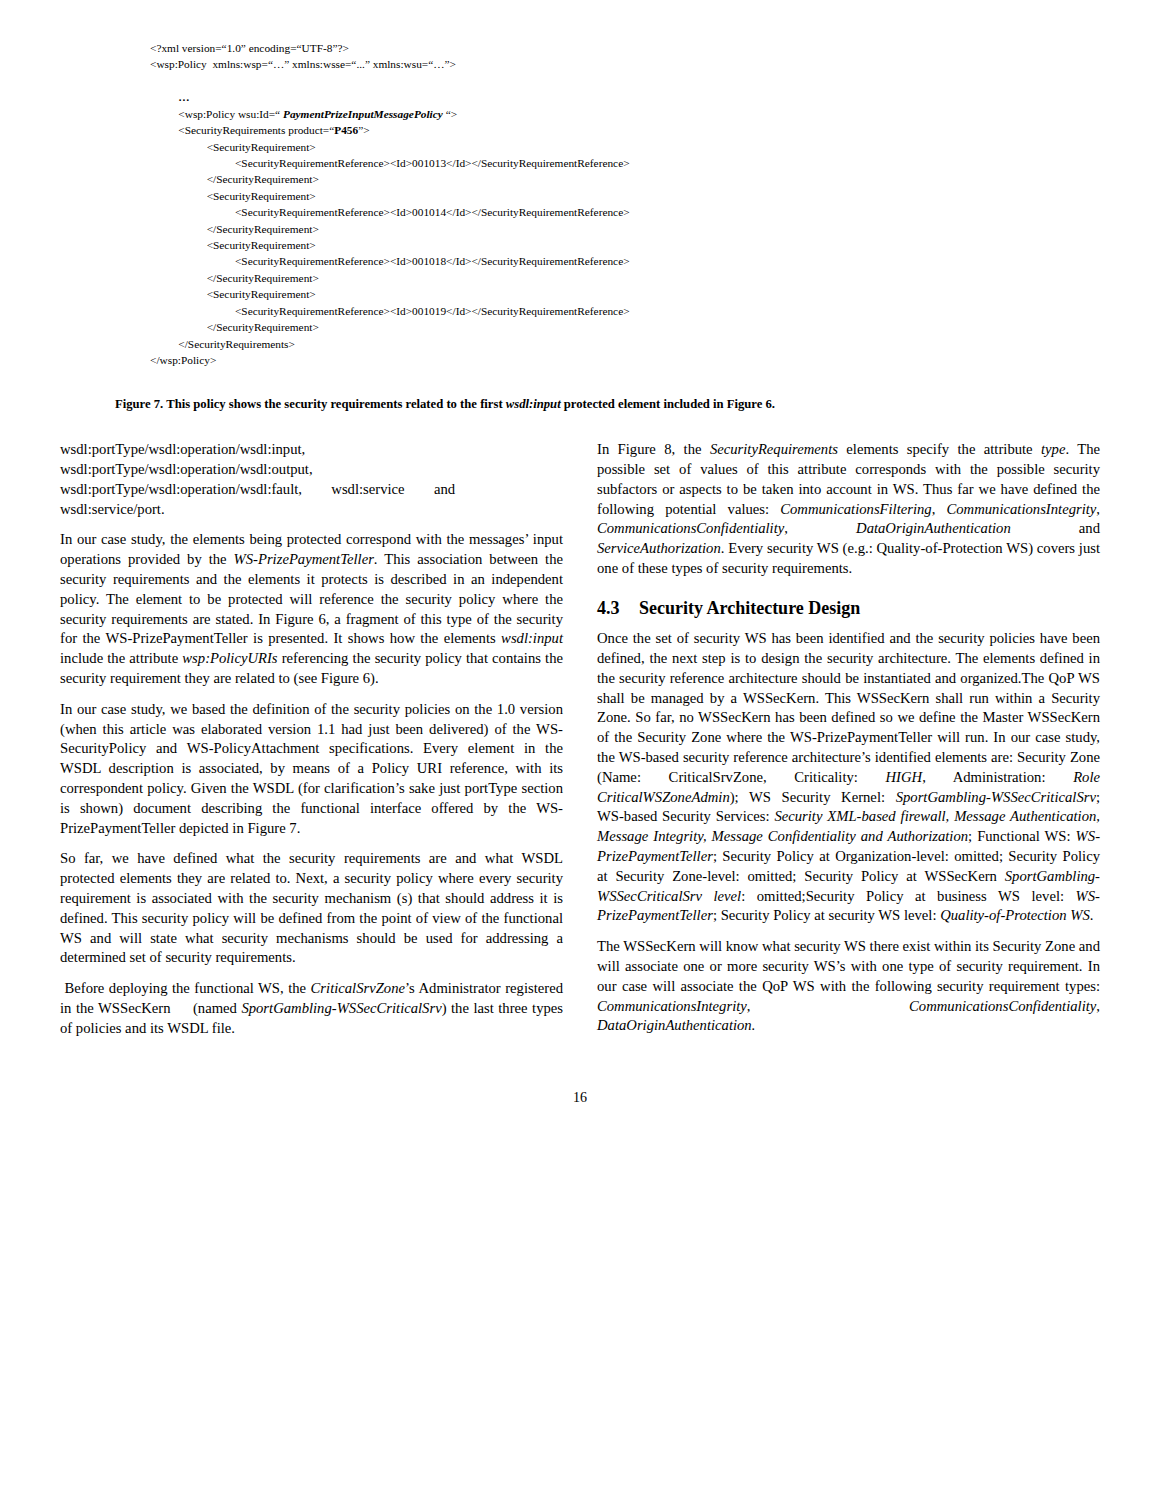<?xml version=“1.0” encoding=“UTF-8”?> <wsp:Policy xmlns:wsp=“…” xmlns:wsse=“...” xmlns:wsu=“…”> … <wsp:Policy wsu:Id=“ PaymentPrizeInputMessagePolicy “> <SecurityRequirements product=“P456”> <SecurityRequirement> <SecurityRequirementReference><Id>001013</Id></SecurityRequirementReference> </SecurityRequirement> <SecurityRequirement> <SecurityRequirementReference><Id>001014</Id></SecurityRequirementReference> </SecurityRequirement> <SecurityRequirement> <SecurityRequirementReference><Id>001018</Id></SecurityRequirementReference> </SecurityRequirement> <SecurityRequirement> <SecurityRequirementReference><Id>001019</Id></SecurityRequirementReference> </SecurityRequirement> </SecurityRequirements> </wsp:Policy>
Figure 7. This policy shows the security requirements related to the first wsdl:input protected element included in Figure 6.
wsdl:portType/wsdl:operation/wsdl:input, wsdl:portType/wsdl:operation/wsdl:output, wsdl:portType/wsdl:operation/wsdl:fault, wsdl:service and wsdl:service/port.
In our case study, the elements being protected correspond with the messages’ input operations provided by the WS-PrizePaymentTeller. This association between the security requirements and the elements it protects is described in an independent policy. The element to be protected will reference the security policy where the security requirements are stated. In Figure 6, a fragment of this type of the security for the WS-PrizePaymentTeller is presented. It shows how the elements wsdl:input include the attribute wsp:PolicyURIs referencing the security policy that contains the security requirement they are related to (see Figure 6).
In our case study, we based the definition of the security policies on the 1.0 version (when this article was elaborated version 1.1 had just been delivered) of the WS-SecurityPolicy and WS-PolicyAttachment specifications. Every element in the WSDL description is associated, by means of a Policy URI reference, with its correspondent policy. Given the WSDL (for clarification’s sake just portType section is shown) document describing the functional interface offered by the WS-PrizePaymentTeller depicted in Figure 7.
So far, we have defined what the security requirements are and what WSDL protected elements they are related to. Next, a security policy where every security requirement is associated with the security mechanism (s) that should address it is defined. This security policy will be defined from the point of view of the functional WS and will state what security mechanisms should be used for addressing a determined set of security requirements.
Before deploying the functional WS, the CriticalSrvZone’s Administrator registered in the WSSecKern (named SportGambling-WSSecCriticalSrv) the last three types of policies and its WSDL file.
In Figure 8, the SecurityRequirements elements specify the attribute type. The possible set of values of this attribute corresponds with the possible security subfactors or aspects to be taken into account in WS. Thus far we have defined the following potential values: CommunicationsFiltering, CommunicationsIntegrity, CommunicationsConfidentiality, DataOriginAuthentication and ServiceAuthorization. Every security WS (e.g.: Quality-of-Protection WS) covers just one of these types of security requirements.
4.3 Security Architecture Design
Once the set of security WS has been identified and the security policies have been defined, the next step is to design the security architecture. The elements defined in the security reference architecture should be instantiated and organized.The QoP WS shall be managed by a WSSecKern. This WSSecKern shall run within a Security Zone. So far, no WSSecKern has been defined so we define the Master WSSecKern of the Security Zone where the WS-PrizePaymentTeller will run. In our case study, the WS-based security reference architecture’s identified elements are: Security Zone (Name: CriticalSrvZone, Criticality: HIGH, Administration: Role CriticalWSZoneAdmin); WS Security Kernel: SportGambling-WSSecCriticalSrv; WS-based Security Services: Security XML-based firewall, Message Authentication, Message Integrity, Message Confidentiality and Authorization; Functional WS: WS-PrizePaymentTeller; Security Policy at Organization-level: omitted; Security Policy at Security Zone-level: omitted; Security Policy at WSSecKern SportGambling-WSSecCriticalSrv level: omitted;Security Policy at business WS level: WS-PrizePaymentTeller; Security Policy at security WS level: Quality-of-Protection WS.
The WSSecKern will know what security WS there exist within its Security Zone and will associate one or more security WS’s with one type of security requirement. In our case will associate the QoP WS with the following security requirement types: CommunicationsIntegrity, CommunicationsConfidentiality, DataOriginAuthentication.
16